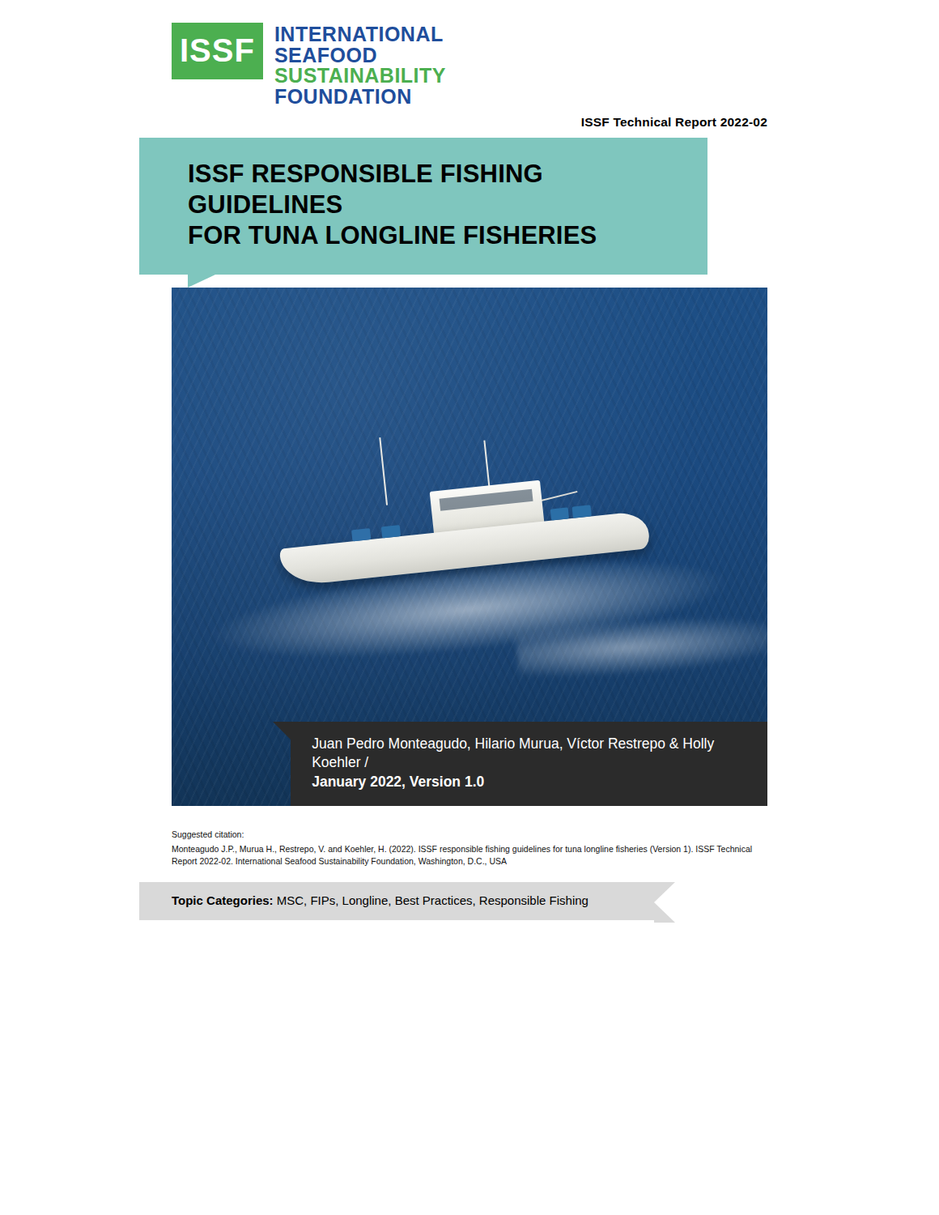ISSF
INTERNATIONAL
SEAFOOD
SUSTAINABILITY
FOUNDATION
ISSF Technical Report 2022-02
ISSF RESPONSIBLE FISHING GUIDELINES
FOR TUNA LONGLINE FISHERIES
Juan Pedro Monteagudo, Hilario Murua, Víctor Restrepo & Holly Koehler /
January 2022, Version 1.0
Suggested citation:
Monteagudo J.P., Murua H., Restrepo, V. and Koehler, H. (2022). ISSF responsible fishing guidelines for tuna longline fisheries (Version 1). ISSF Technical Report 2022-02. International Seafood Sustainability Foundation, Washington, D.C., USA
Topic Categories: MSC, FIPs, Longline, Best Practices, Responsible Fishing